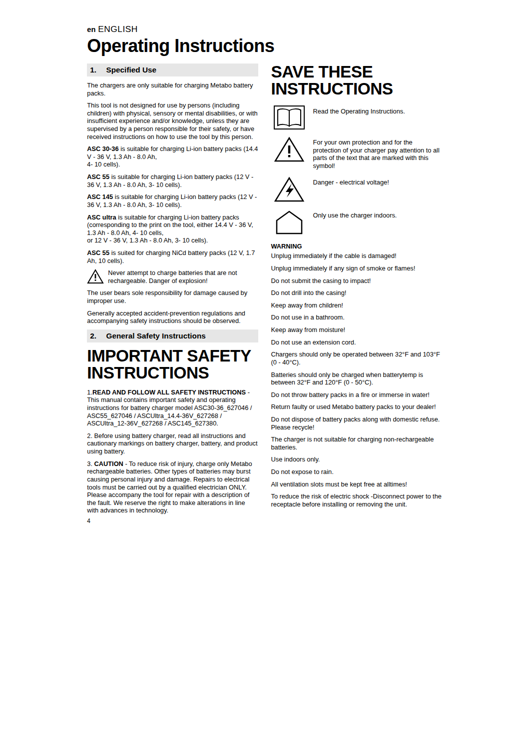en ENGLISH
Operating Instructions
1. Specified Use
The chargers are only suitable for charging Metabo battery packs.
This tool is not designed for use by persons (including children) with physical, sensory or mental disabilities, or with insufficient experience and/or knowledge, unless they are supervised by a person responsible for their safety, or have received instructions on how to use the tool by this person.
ASC 30-36 is suitable for charging Li-ion battery packs (14.4 V - 36 V, 1.3 Ah - 8.0 Ah,
4- 10 cells).
ASC 55 is suitable for charging Li-ion battery packs (12 V - 36 V, 1.3 Ah - 8.0 Ah, 3- 10 cells).
ASC 145 is suitable for charging Li-ion battery packs (12 V - 36 V, 1.3 Ah - 8.0 Ah, 3- 10 cells).
ASC ultra is suitable for charging Li-ion battery packs (corresponding to the print on the tool, either 14.4 V - 36 V, 1.3 Ah - 8.0 Ah, 4- 10 cells,
or 12 V - 36 V, 1.3 Ah - 8.0 Ah, 3- 10 cells).
ASC 55 is suited for charging NiCd battery packs (12 V, 1.7 Ah, 10 cells).
Never attempt to charge batteries that are not rechargeable. Danger of explosion!
The user bears sole responsibility for damage caused by improper use.
Generally accepted accident-prevention regulations and accompanying safety instructions should be observed.
2. General Safety Instructions
IMPORTANT SAFETY INSTRUCTIONS
1.READ AND FOLLOW ALL SAFETY INSTRUCTIONS - This manual contains important safety and operating instructions for battery charger model ASC30-36_627046 / ASC55_627046 / ASCUltra_14.4-36V_627268 / ASCUltra_12-36V_627268 / ASC145_627380.
2. Before using battery charger, read all instructions and cautionary markings on battery charger, battery, and product using battery.
3. CAUTION - To reduce risk of injury, charge only Metabo rechargeable batteries. Other types of batteries may burst causing personal injury and damage. Repairs to electrical tools must be carried out by a qualified electrician ONLY. Please accompany the tool for repair with a description of the fault. We reserve the right to make alterations in line with advances in technology.
SAVE THESE INSTRUCTIONS
Read the Operating Instructions.
For your own protection and for the protection of your charger pay attention to all parts of the text that are marked with this symbol!
Danger - electrical voltage!
Only use the charger indoors.
WARNING
Unplug immediately if the cable is damaged!
Unplug immediately if any sign of smoke or flames!
Do not submit the casing to impact!
Do not drill into the casing!
Keep away from children!
Do not use in a bathroom.
Keep away from moisture!
Do not use an extension cord.
Chargers should only be operated between 32°F and 103°F (0 - 40°C).
Batteries should only be charged when batterytemp is between 32°F and 120°F (0 - 50°C).
Do not throw battery packs in a fire or immerse in water!
Return faulty or used Metabo battery packs to your dealer!
Do not dispose of battery packs along with domestic refuse. Please recycle!
The charger is not suitable for charging non-rechargeable batteries.
Use indoors only.
Do not expose to rain.
All ventilation slots must be kept free at alltimes!
To reduce the risk of electric shock -Disconnect power to the receptacle before installing or removing the unit.
4